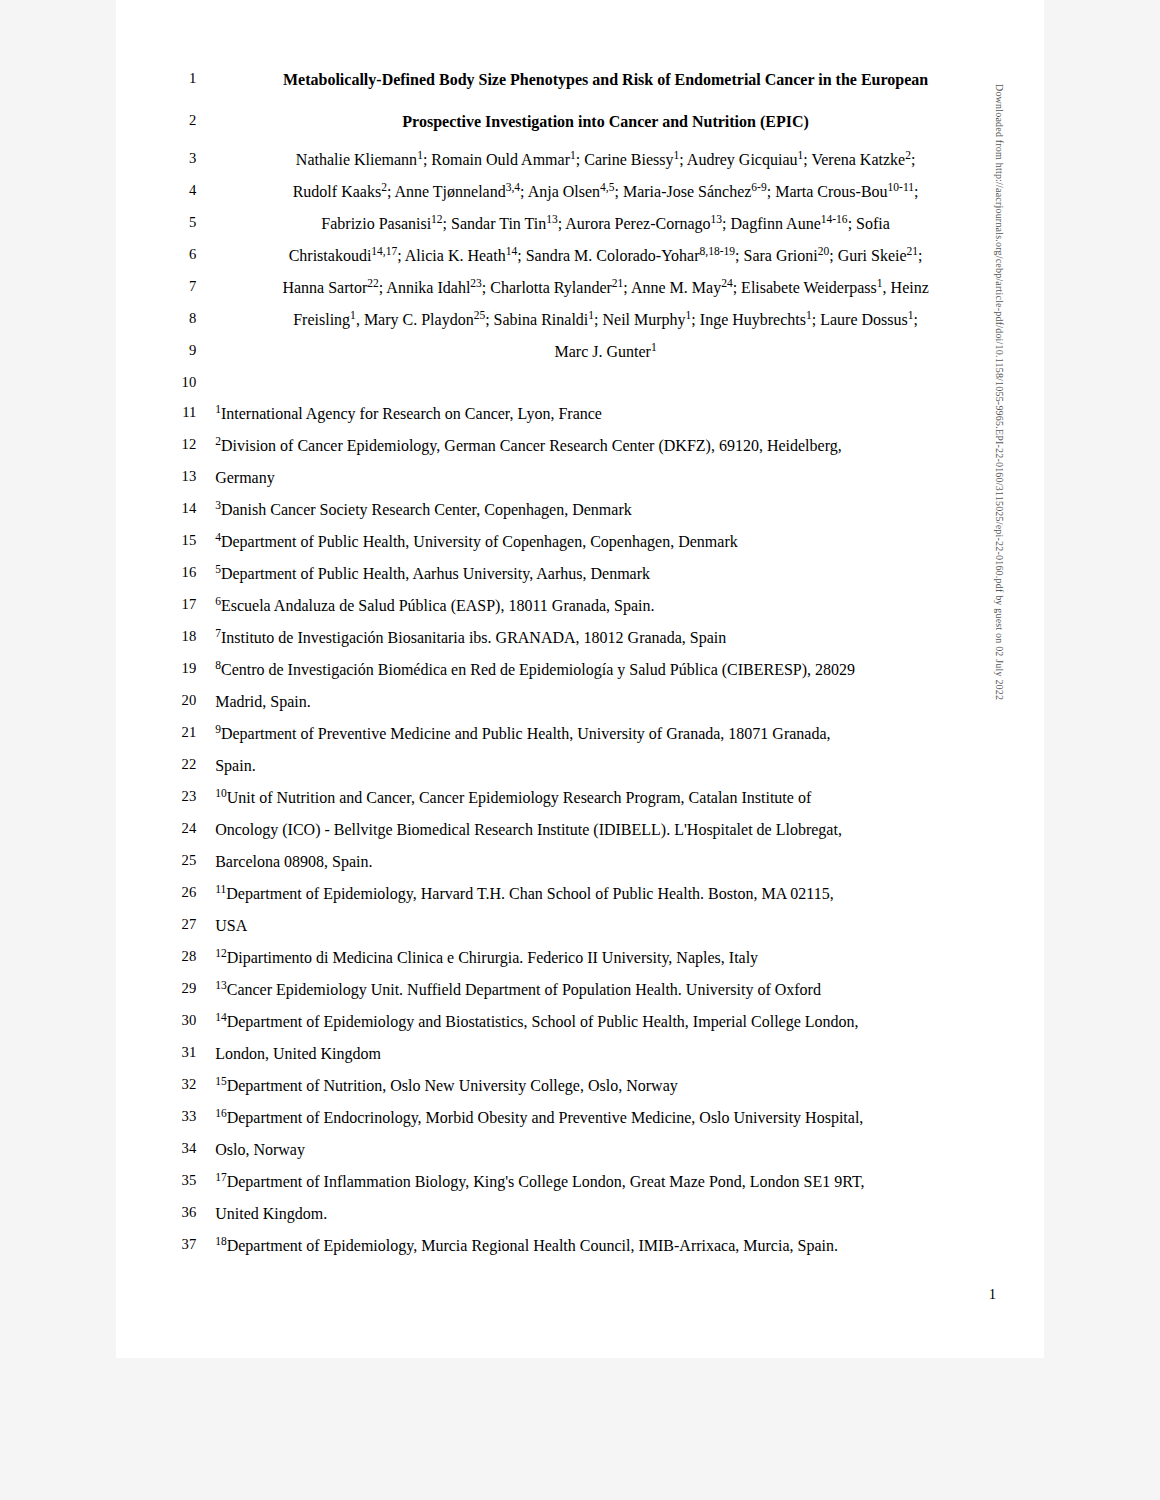Downloaded from http://aacrjournals.org/cebp/article-pdf/doi/10.1158/1055-9965.EPI-22-0160/3115025/epi-22-0160.pdf by guest on 02 July 2022
Metabolically-Defined Body Size Phenotypes and Risk of Endometrial Cancer in the European
Prospective Investigation into Cancer and Nutrition (EPIC)
Nathalie Kliemann1; Romain Ould Ammar1; Carine Biessy1; Audrey Gicquiau1; Verena Katzke2;
Rudolf Kaaks2; Anne Tjønneland3,4; Anja Olsen4,5; Maria-Jose Sánchez6-9; Marta Crous-Bou10-11;
Fabrizio Pasanisi12; Sandar Tin Tin13; Aurora Perez-Cornago13; Dagfinn Aune14-16; Sofia
Christakoudi14,17; Alicia K. Heath14; Sandra M. Colorado-Yohar8,18-19; Sara Grioni20; Guri Skeie21;
Hanna Sartor22; Annika Idahl23; Charlotta Rylander21; Anne M. May24; Elisabete Weiderpass1, Heinz
Freisling1, Mary C. Playdon25; Sabina Rinaldi1; Neil Murphy1; Inge Huybrechts1; Laure Dossus1;
Marc J. Gunter1
1International Agency for Research on Cancer, Lyon, France
2Division of Cancer Epidemiology, German Cancer Research Center (DKFZ), 69120, Heidelberg,
Germany
3Danish Cancer Society Research Center, Copenhagen, Denmark
4Department of Public Health, University of Copenhagen, Copenhagen, Denmark
5Department of Public Health, Aarhus University, Aarhus, Denmark
6Escuela Andaluza de Salud Pública (EASP), 18011 Granada, Spain.
7Instituto de Investigación Biosanitaria ibs. GRANADA, 18012 Granada, Spain
8Centro de Investigación Biomédica en Red de Epidemiología y Salud Pública (CIBERESP), 28029
Madrid, Spain.
9Department of Preventive Medicine and Public Health, University of Granada, 18071 Granada,
Spain.
10Unit of Nutrition and Cancer, Cancer Epidemiology Research Program, Catalan Institute of
Oncology (ICO) - Bellvitge Biomedical Research Institute (IDIBELL). L'Hospitalet de Llobregat,
Barcelona 08908, Spain.
11Department of Epidemiology, Harvard T.H. Chan School of Public Health. Boston, MA 02115,
USA
12Dipartimento di Medicina Clinica e Chirurgia. Federico II University, Naples, Italy
13Cancer Epidemiology Unit. Nuffield Department of Population Health. University of Oxford
14Department of Epidemiology and Biostatistics, School of Public Health, Imperial College London,
London, United Kingdom
15Department of Nutrition, Oslo New University College, Oslo, Norway
16Department of Endocrinology, Morbid Obesity and Preventive Medicine, Oslo University Hospital,
Oslo, Norway
17Department of Inflammation Biology, King's College London, Great Maze Pond, London SE1 9RT,
United Kingdom.
18Department of Epidemiology, Murcia Regional Health Council, IMIB-Arrixaca, Murcia, Spain.
1